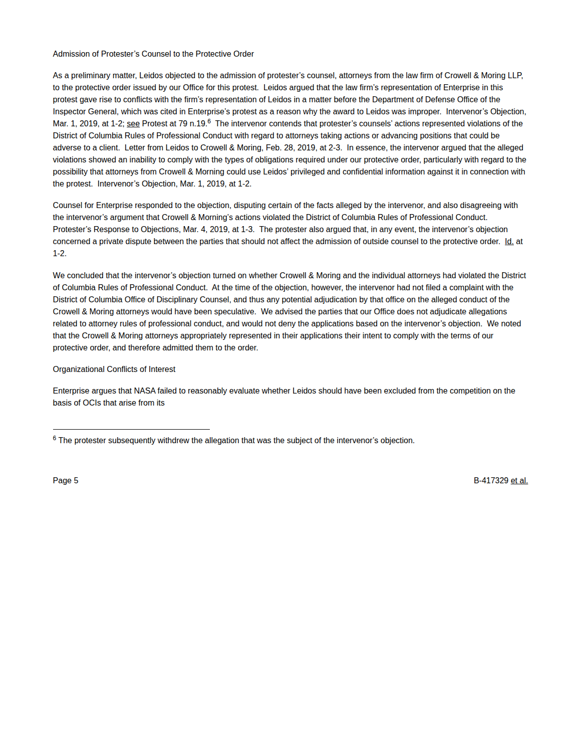Admission of Protester’s Counsel to the Protective Order
As a preliminary matter, Leidos objected to the admission of protester’s counsel, attorneys from the law firm of Crowell & Moring LLP, to the protective order issued by our Office for this protest. Leidos argued that the law firm’s representation of Enterprise in this protest gave rise to conflicts with the firm’s representation of Leidos in a matter before the Department of Defense Office of the Inspector General, which was cited in Enterprise’s protest as a reason why the award to Leidos was improper. Intervenor’s Objection, Mar. 1, 2019, at 1-2; see Protest at 79 n.19.6 The intervenor contends that protester’s counsels’ actions represented violations of the District of Columbia Rules of Professional Conduct with regard to attorneys taking actions or advancing positions that could be adverse to a client. Letter from Leidos to Crowell & Moring, Feb. 28, 2019, at 2-3. In essence, the intervenor argued that the alleged violations showed an inability to comply with the types of obligations required under our protective order, particularly with regard to the possibility that attorneys from Crowell & Morning could use Leidos’ privileged and confidential information against it in connection with the protest. Intervenor’s Objection, Mar. 1, 2019, at 1-2.
Counsel for Enterprise responded to the objection, disputing certain of the facts alleged by the intervenor, and also disagreeing with the intervenor’s argument that Crowell & Morning’s actions violated the District of Columbia Rules of Professional Conduct. Protester’s Response to Objections, Mar. 4, 2019, at 1-3. The protester also argued that, in any event, the intervenor’s objection concerned a private dispute between the parties that should not affect the admission of outside counsel to the protective order. Id. at 1-2.
We concluded that the intervenor’s objection turned on whether Crowell & Moring and the individual attorneys had violated the District of Columbia Rules of Professional Conduct. At the time of the objection, however, the intervenor had not filed a complaint with the District of Columbia Office of Disciplinary Counsel, and thus any potential adjudication by that office on the alleged conduct of the Crowell & Moring attorneys would have been speculative. We advised the parties that our Office does not adjudicate allegations related to attorney rules of professional conduct, and would not deny the applications based on the intervenor’s objection. We noted that the Crowell & Moring attorneys appropriately represented in their applications their intent to comply with the terms of our protective order, and therefore admitted them to the order.
Organizational Conflicts of Interest
Enterprise argues that NASA failed to reasonably evaluate whether Leidos should have been excluded from the competition on the basis of OCIs that arise from its
6 The protester subsequently withdrew the allegation that was the subject of the intervenor’s objection.
Page 5 B-417329 et al.